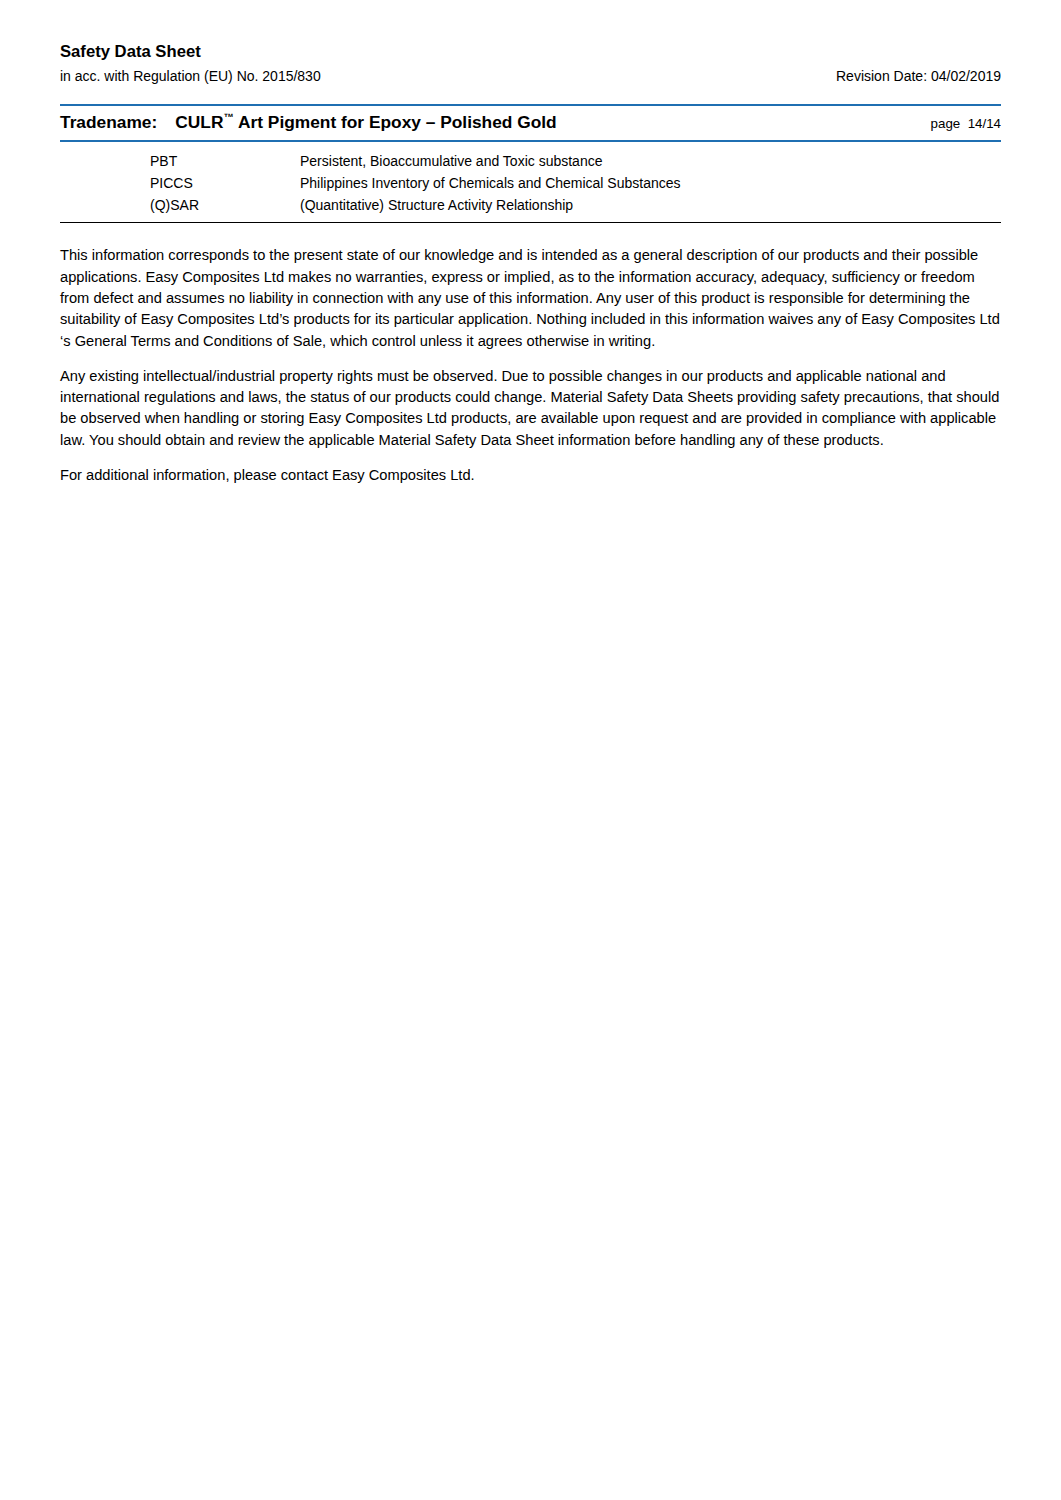Safety Data Sheet
in acc. with Regulation (EU) No. 2015/830 Revision Date: 04/02/2019
Tradename: CULR™ Art Pigment for Epoxy – Polished Gold page 14/14
| PBT | Persistent, Bioaccumulative and Toxic substance |
| PICCS | Philippines Inventory of Chemicals and Chemical Substances |
| (Q)SAR | (Quantitative) Structure Activity Relationship |
This information corresponds to the present state of our knowledge and is intended as a general description of our products and their possible applications. Easy Composites Ltd makes no warranties, express or implied, as to the information accuracy, adequacy, sufficiency or freedom from defect and assumes no liability in connection with any use of this information. Any user of this product is responsible for determining the suitability of Easy Composites Ltd’s products for its particular application. Nothing included in this information waives any of Easy Composites Ltd ‘s General Terms and Conditions of Sale, which control unless it agrees otherwise in writing.
Any existing intellectual/industrial property rights must be observed. Due to possible changes in our products and applicable national and international regulations and laws, the status of our products could change. Material Safety Data Sheets providing safety precautions, that should be observed when handling or storing Easy Composites Ltd products, are available upon request and are provided in compliance with applicable law. You should obtain and review the applicable Material Safety Data Sheet information before handling any of these products.
For additional information, please contact Easy Composites Ltd.